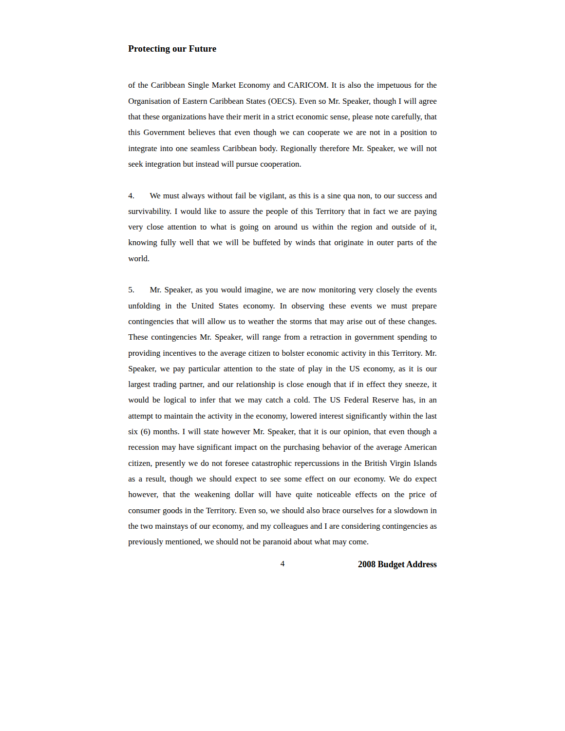Protecting our Future
of the Caribbean Single Market Economy and CARICOM. It is also the impetuous for the Organisation of Eastern Caribbean States (OECS). Even so Mr. Speaker, though I will agree that these organizations have their merit in a strict economic sense, please note carefully, that this Government believes that even though we can cooperate we are not in a position to integrate into one seamless Caribbean body. Regionally therefore Mr. Speaker, we will not seek integration but instead will pursue cooperation.
4. We must always without fail be vigilant, as this is a sine qua non, to our success and survivability. I would like to assure the people of this Territory that in fact we are paying very close attention to what is going on around us within the region and outside of it, knowing fully well that we will be buffeted by winds that originate in outer parts of the world.
5. Mr. Speaker, as you would imagine, we are now monitoring very closely the events unfolding in the United States economy. In observing these events we must prepare contingencies that will allow us to weather the storms that may arise out of these changes. These contingencies Mr. Speaker, will range from a retraction in government spending to providing incentives to the average citizen to bolster economic activity in this Territory. Mr. Speaker, we pay particular attention to the state of play in the US economy, as it is our largest trading partner, and our relationship is close enough that if in effect they sneeze, it would be logical to infer that we may catch a cold. The US Federal Reserve has, in an attempt to maintain the activity in the economy, lowered interest significantly within the last six (6) months. I will state however Mr. Speaker, that it is our opinion, that even though a recession may have significant impact on the purchasing behavior of the average American citizen, presently we do not foresee catastrophic repercussions in the British Virgin Islands as a result, though we should expect to see some effect on our economy. We do expect however, that the weakening dollar will have quite noticeable effects on the price of consumer goods in the Territory. Even so, we should also brace ourselves for a slowdown in the two mainstays of our economy, and my colleagues and I are considering contingencies as previously mentioned, we should not be paranoid about what may come.
4 2008 Budget Address